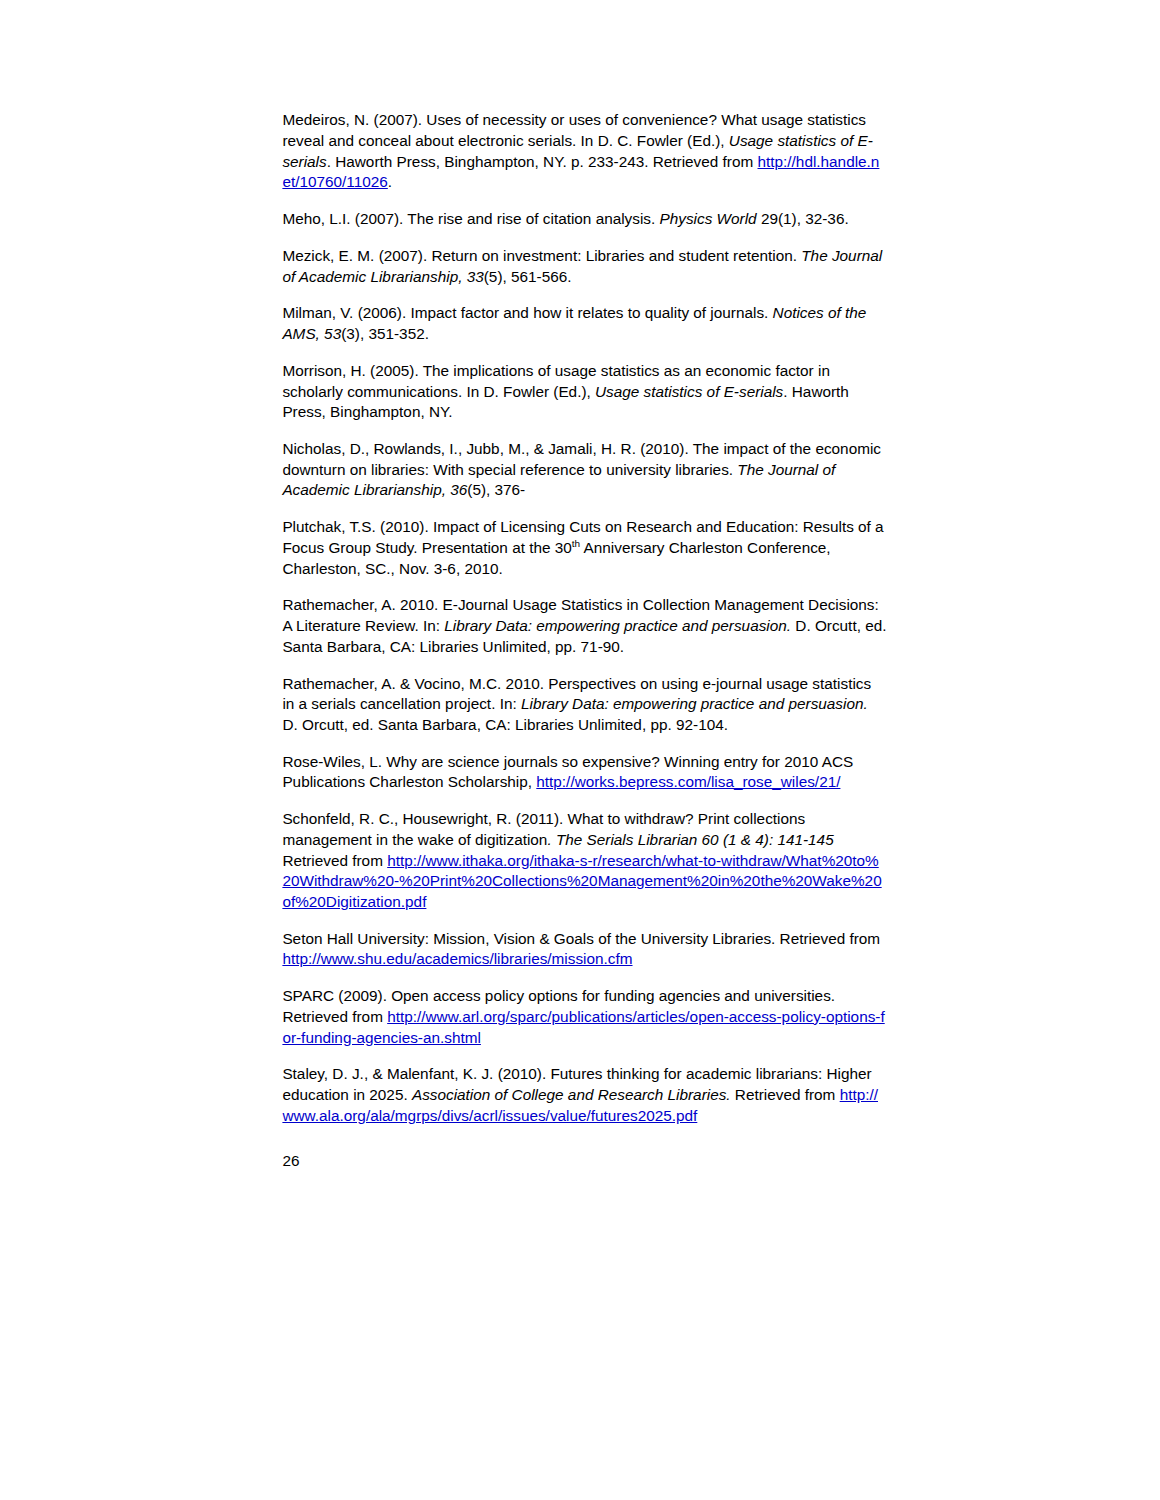Medeiros, N. (2007). Uses of necessity or uses of convenience? What usage statistics reveal and conceal about electronic serials. In D. C. Fowler (Ed.), Usage statistics of E-serials. Haworth Press, Binghampton, NY. p. 233-243. Retrieved from http://hdl.handle.net/10760/11026.
Meho, L.I. (2007). The rise and rise of citation analysis. Physics World 29(1), 32-36.
Mezick, E. M. (2007). Return on investment: Libraries and student retention. The Journal of Academic Librarianship, 33(5), 561-566.
Milman, V. (2006). Impact factor and how it relates to quality of journals. Notices of the AMS, 53(3), 351-352.
Morrison, H. (2005). The implications of usage statistics as an economic factor in scholarly communications. In D. Fowler (Ed.), Usage statistics of E-serials. Haworth Press, Binghampton, NY.
Nicholas, D., Rowlands, I., Jubb, M., & Jamali, H. R. (2010). The impact of the economic downturn on libraries: With special reference to university libraries. The Journal of Academic Librarianship, 36(5), 376-
Plutchak, T.S. (2010). Impact of Licensing Cuts on Research and Education: Results of a Focus Group Study. Presentation at the 30th Anniversary Charleston Conference, Charleston, SC., Nov. 3-6, 2010.
Rathemacher, A. 2010. E-Journal Usage Statistics in Collection Management Decisions: A Literature Review. In: Library Data: empowering practice and persuasion. D. Orcutt, ed. Santa Barbara, CA: Libraries Unlimited, pp. 71-90.
Rathemacher, A. & Vocino, M.C. 2010. Perspectives on using e-journal usage statistics in a serials cancellation project. In: Library Data: empowering practice and persuasion. D. Orcutt, ed. Santa Barbara, CA: Libraries Unlimited, pp. 92-104.
Rose-Wiles, L. Why are science journals so expensive? Winning entry for 2010 ACS Publications Charleston Scholarship, http://works.bepress.com/lisa_rose_wiles/21/
Schonfeld, R. C., Housewright, R. (2011). What to withdraw? Print collections management in the wake of digitization. The Serials Librarian 60 (1 & 4): 141-145 Retrieved from http://www.ithaka.org/ithaka-s-r/research/what-to-withdraw/What%20to%20Withdraw%20-%20Print%20Collections%20Management%20in%20the%20Wake%20of%20Digitization.pdf
Seton Hall University: Mission, Vision & Goals of the University Libraries. Retrieved from http://www.shu.edu/academics/libraries/mission.cfm
SPARC (2009). Open access policy options for funding agencies and universities. Retrieved from http://www.arl.org/sparc/publications/articles/open-access-policy-options-for-funding-agencies-an.shtml
Staley, D. J., & Malenfant, K. J. (2010). Futures thinking for academic librarians: Higher education in 2025. Association of College and Research Libraries. Retrieved from http://www.ala.org/ala/mgrps/divs/acrl/issues/value/futures2025.pdf
26